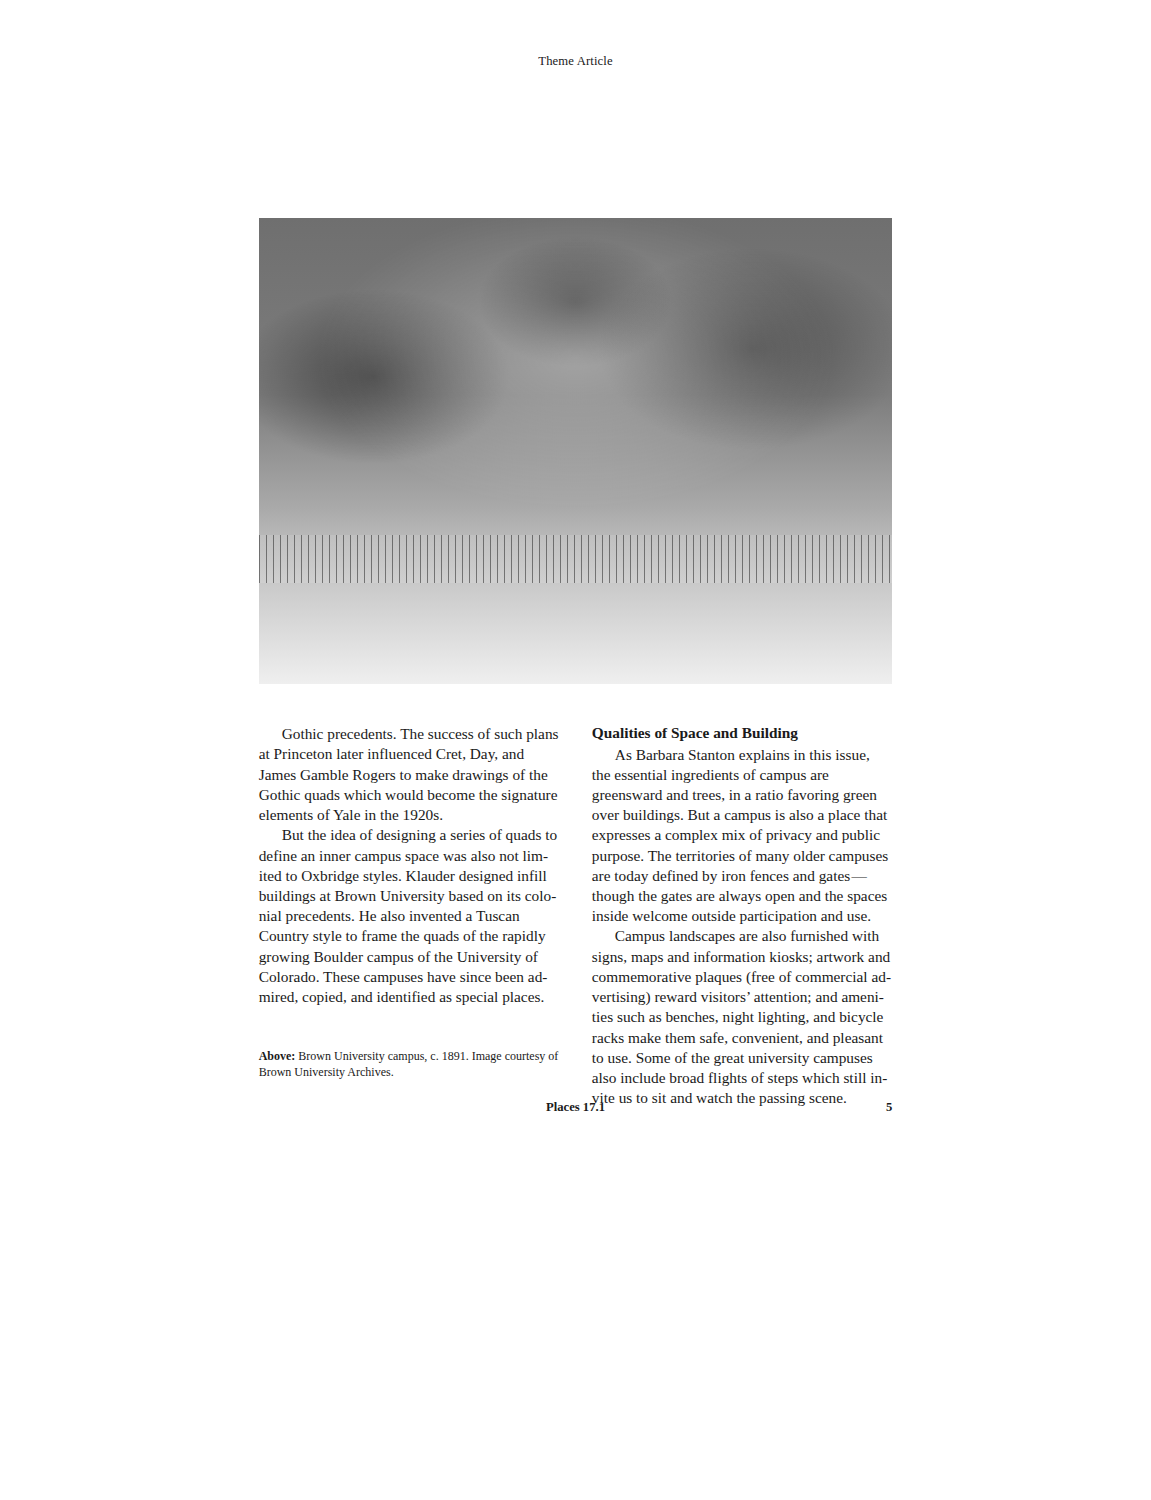Theme Article
Gothic precedents. The success of such plans at Princeton later influenced Cret, Day, and James Gamble Rogers to make drawings of the Gothic quads which would become the signature elements of Yale in the 1920s.
But the idea of designing a series of quads to define an inner campus space was also not limited to Oxbridge styles. Klauder designed infill buildings at Brown University based on its colonial precedents. He also invented a Tuscan Country style to frame the quads of the rapidly growing Boulder campus of the University of Colorado. These campuses have since been admired, copied, and identified as special places.
Above: Brown University campus, c. 1891. Image courtesy of Brown University Archives.
Qualities of Space and Building
As Barbara Stanton explains in this issue, the essential ingredients of campus are greensward and trees, in a ratio favoring green over buildings. But a campus is also a place that expresses a complex mix of privacy and public purpose. The territories of many older campuses are today defined by iron fences and gates — though the gates are always open and the spaces inside welcome outside participation and use.
Campus landscapes are also furnished with signs, maps and information kiosks; artwork and commemorative plaques (free of commercial advertising) reward visitors’ attention; and amenities such as benches, night lighting, and bicycle racks make them safe, convenient, and pleasant to use. Some of the great university campuses also include broad flights of steps which still invite us to sit and watch the passing scene.
Places 17.1 5